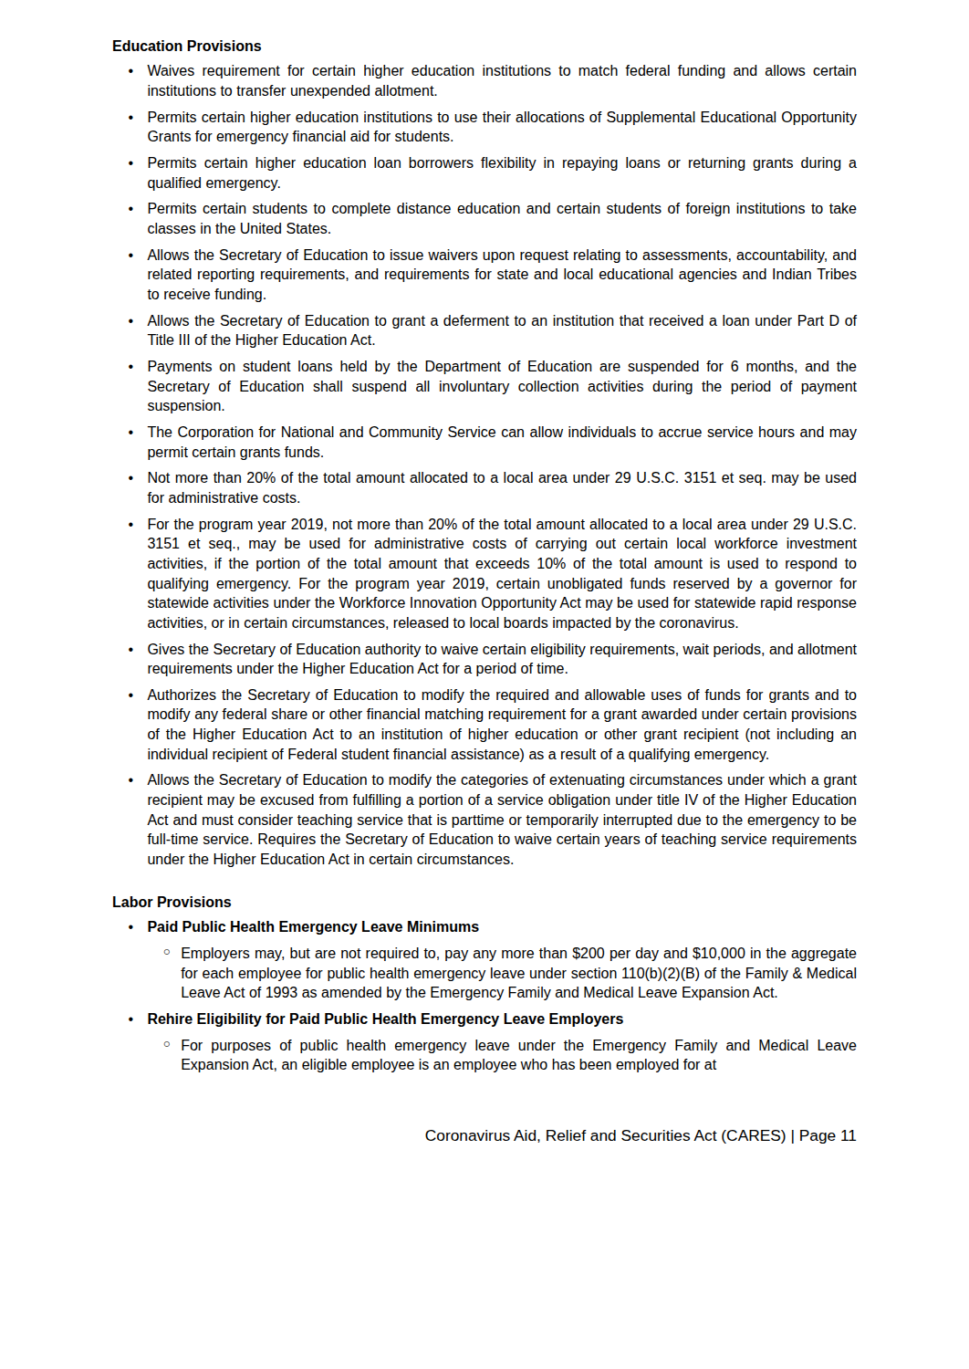Education Provisions
Waives requirement for certain higher education institutions to match federal funding and allows certain institutions to transfer unexpended allotment.
Permits certain higher education institutions to use their allocations of Supplemental Educational Opportunity Grants for emergency financial aid for students.
Permits certain higher education loan borrowers flexibility in repaying loans or returning grants during a qualified emergency.
Permits certain students to complete distance education and certain students of foreign institutions to take classes in the United States.
Allows the Secretary of Education to issue waivers upon request relating to assessments, accountability, and related reporting requirements, and requirements for state and local educational agencies and Indian Tribes to receive funding.
Allows the Secretary of Education to grant a deferment to an institution that received a loan under Part D of Title III of the Higher Education Act.
Payments on student loans held by the Department of Education are suspended for 6 months, and the Secretary of Education shall suspend all involuntary collection activities during the period of payment suspension.
The Corporation for National and Community Service can allow individuals to accrue service hours and may permit certain grants funds.
Not more than 20% of the total amount allocated to a local area under 29 U.S.C. 3151 et seq. may be used for administrative costs.
For the program year 2019, not more than 20% of the total amount allocated to a local area under 29 U.S.C. 3151 et seq., may be used for administrative costs of carrying out certain local workforce investment activities, if the portion of the total amount that exceeds 10% of the total amount is used to respond to qualifying emergency. For the program year 2019, certain unobligated funds reserved by a governor for statewide activities under the Workforce Innovation Opportunity Act may be used for statewide rapid response activities, or in certain circumstances, released to local boards impacted by the coronavirus.
Gives the Secretary of Education authority to waive certain eligibility requirements, wait periods, and allotment requirements under the Higher Education Act for a period of time.
Authorizes the Secretary of Education to modify the required and allowable uses of funds for grants and to modify any federal share or other financial matching requirement for a grant awarded under certain provisions of the Higher Education Act to an institution of higher education or other grant recipient (not including an individual recipient of Federal student financial assistance) as a result of a qualifying emergency.
Allows the Secretary of Education to modify the categories of extenuating circumstances under which a grant recipient may be excused from fulfilling a portion of a service obligation under title IV of the Higher Education Act and must consider teaching service that is parttime or temporarily interrupted due to the emergency to be full-time service. Requires the Secretary of Education to waive certain years of teaching service requirements under the Higher Education Act in certain circumstances.
Labor Provisions
Paid Public Health Emergency Leave Minimums
Employers may, but are not required to, pay any more than $200 per day and $10,000 in the aggregate for each employee for public health emergency leave under section 110(b)(2)(B) of the Family & Medical Leave Act of 1993 as amended by the Emergency Family and Medical Leave Expansion Act.
Rehire Eligibility for Paid Public Health Emergency Leave Employers
For purposes of public health emergency leave under the Emergency Family and Medical Leave Expansion Act, an eligible employee is an employee who has been employed for at
Coronavirus Aid, Relief and Securities Act (CARES) | Page 11